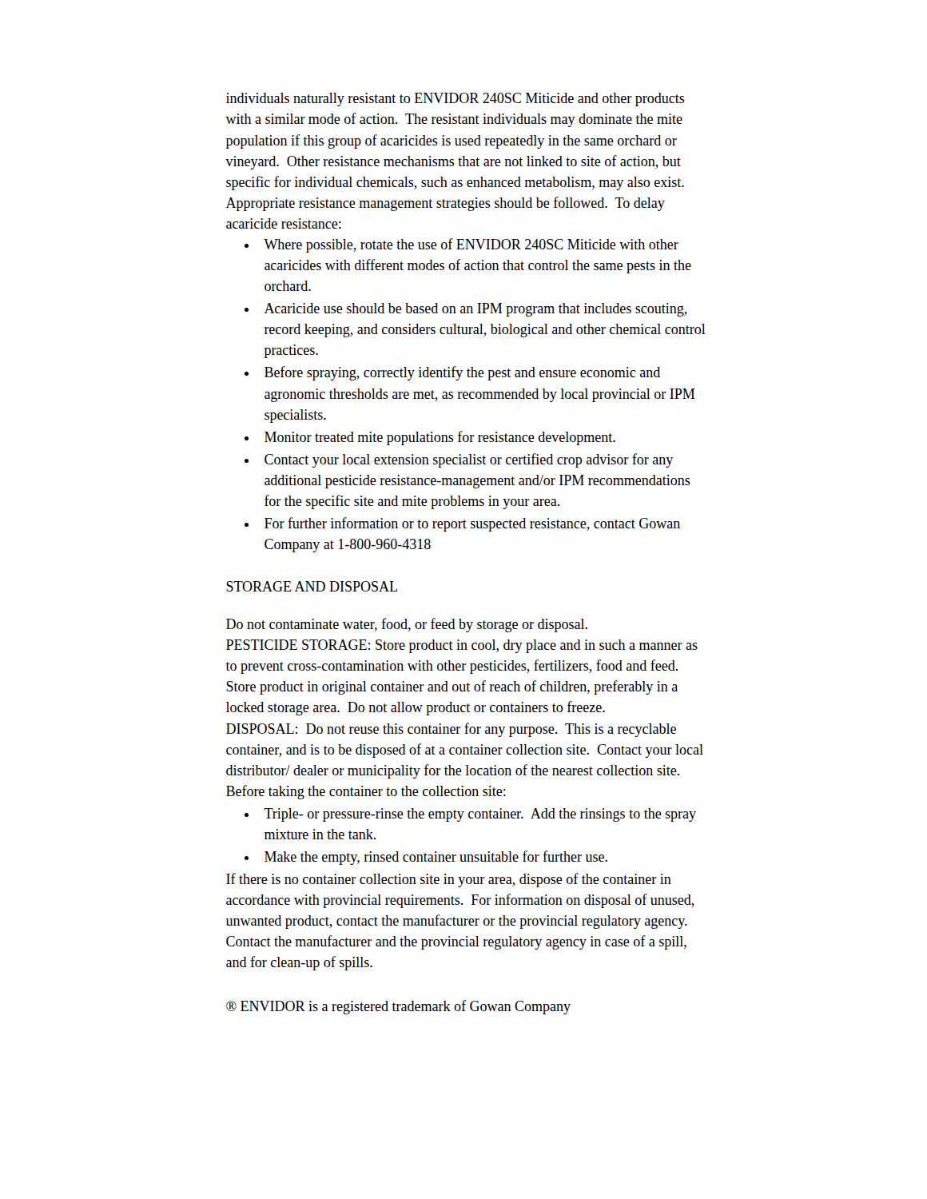individuals naturally resistant to ENVIDOR 240SC Miticide and other products with a similar mode of action. The resistant individuals may dominate the mite population if this group of acaricides is used repeatedly in the same orchard or vineyard. Other resistance mechanisms that are not linked to site of action, but specific for individual chemicals, such as enhanced metabolism, may also exist. Appropriate resistance management strategies should be followed. To delay acaricide resistance:
Where possible, rotate the use of ENVIDOR 240SC Miticide with other acaricides with different modes of action that control the same pests in the orchard.
Acaricide use should be based on an IPM program that includes scouting, record keeping, and considers cultural, biological and other chemical control practices.
Before spraying, correctly identify the pest and ensure economic and agronomic thresholds are met, as recommended by local provincial or IPM specialists.
Monitor treated mite populations for resistance development.
Contact your local extension specialist or certified crop advisor for any additional pesticide resistance-management and/or IPM recommendations for the specific site and mite problems in your area.
For further information or to report suspected resistance, contact Gowan Company at 1-800-960-4318
STORAGE AND DISPOSAL
Do not contaminate water, food, or feed by storage or disposal.
PESTICIDE STORAGE: Store product in cool, dry place and in such a manner as to prevent cross-contamination with other pesticides, fertilizers, food and feed. Store product in original container and out of reach of children, preferably in a locked storage area. Do not allow product or containers to freeze.
DISPOSAL: Do not reuse this container for any purpose. This is a recyclable container, and is to be disposed of at a container collection site. Contact your local distributor/ dealer or municipality for the location of the nearest collection site. Before taking the container to the collection site:
Triple- or pressure-rinse the empty container. Add the rinsings to the spray mixture in the tank.
Make the empty, rinsed container unsuitable for further use.
If there is no container collection site in your area, dispose of the container in accordance with provincial requirements. For information on disposal of unused, unwanted product, contact the manufacturer or the provincial regulatory agency. Contact the manufacturer and the provincial regulatory agency in case of a spill, and for clean-up of spills.
® ENVIDOR is a registered trademark of Gowan Company